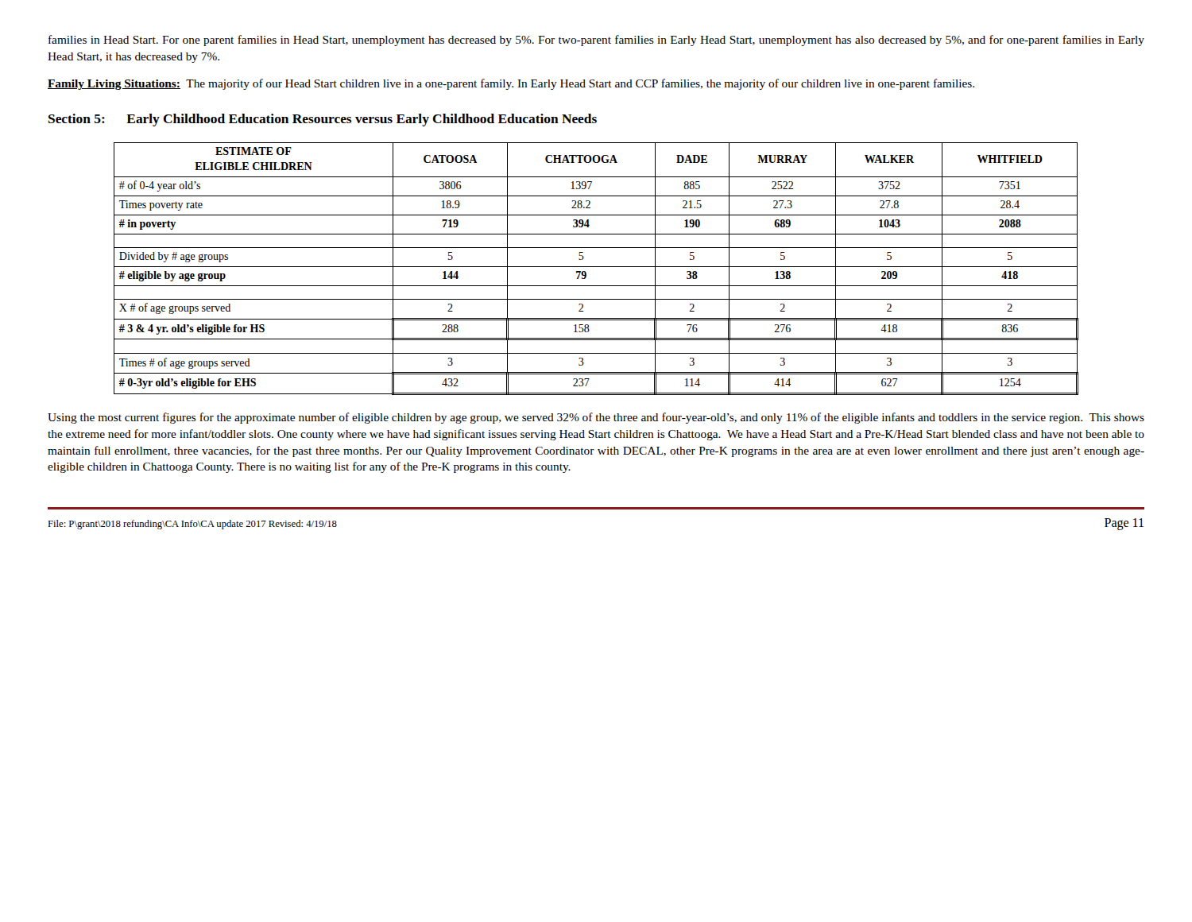families in Head Start. For one parent families in Head Start, unemployment has decreased by 5%. For two-parent families in Early Head Start, unemployment has also decreased by 5%, and for one-parent families in Early Head Start, it has decreased by 7%.
Family Living Situations: The majority of our Head Start children live in a one-parent family. In Early Head Start and CCP families, the majority of our children live in one-parent families.
Section 5: Early Childhood Education Resources versus Early Childhood Education Needs
| ESTIMATE OF ELIGIBLE CHILDREN | CATOOSA | CHATTOOGA | DADE | MURRAY | WALKER | WHITFIELD |
| --- | --- | --- | --- | --- | --- | --- |
| # of 0-4 year old’s | 3806 | 1397 | 885 | 2522 | 3752 | 7351 |
| Times poverty rate | 18.9 | 28.2 | 21.5 | 27.3 | 27.8 | 28.4 |
| # in poverty | 719 | 394 | 190 | 689 | 1043 | 2088 |
| Divided by # age groups | 5 | 5 | 5 | 5 | 5 | 5 |
| # eligible by age group | 144 | 79 | 38 | 138 | 209 | 418 |
| X # of age groups served | 2 | 2 | 2 | 2 | 2 | 2 |
| # 3 & 4 yr. old’s eligible for HS | 288 | 158 | 76 | 276 | 418 | 836 |
| Times # of age groups served | 3 | 3 | 3 | 3 | 3 | 3 |
| # 0-3yr old’s eligible for EHS | 432 | 237 | 114 | 414 | 627 | 1254 |
Using the most current figures for the approximate number of eligible children by age group, we served 32% of the three and four-year-old’s, and only 11% of the eligible infants and toddlers in the service region. This shows the extreme need for more infant/toddler slots. One county where we have had significant issues serving Head Start children is Chattooga. We have a Head Start and a Pre-K/Head Start blended class and have not been able to maintain full enrollment, three vacancies, for the past three months. Per our Quality Improvement Coordinator with DECAL, other Pre-K programs in the area are at even lower enrollment and there just aren’t enough age-eligible children in Chattooga County. There is no waiting list for any of the Pre-K programs in this county.
File: P\grant\2018 refunding\CA Info\CA update 2017 Revised: 4/19/18 Page 11